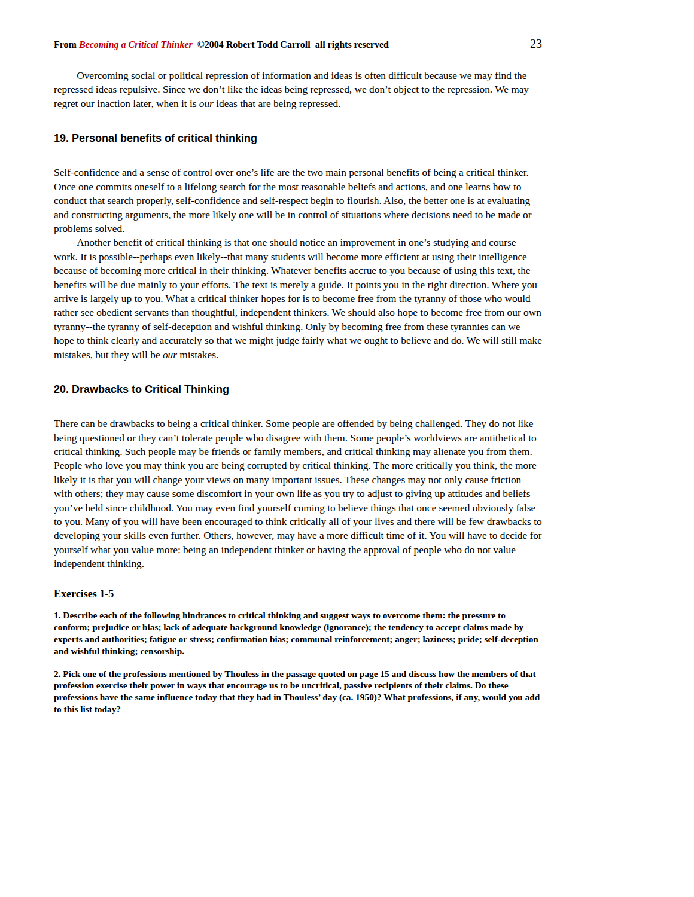From Becoming a Critical Thinker ©2004 Robert Todd Carroll all rights reserved 23
Overcoming social or political repression of information and ideas is often difficult because we may find the repressed ideas repulsive. Since we don’t like the ideas being repressed, we don’t object to the repression. We may regret our inaction later, when it is our ideas that are being repressed.
19. Personal benefits of critical thinking
Self-confidence and a sense of control over one’s life are the two main personal benefits of being a critical thinker. Once one commits oneself to a lifelong search for the most reasonable beliefs and actions, and one learns how to conduct that search properly, self-confidence and self-respect begin to flourish. Also, the better one is at evaluating and constructing arguments, the more likely one will be in control of situations where decisions need to be made or problems solved.
Another benefit of critical thinking is that one should notice an improvement in one’s studying and course work. It is possible--perhaps even likely--that many students will become more efficient at using their intelligence because of becoming more critical in their thinking. Whatever benefits accrue to you because of using this text, the benefits will be due mainly to your efforts. The text is merely a guide. It points you in the right direction. Where you arrive is largely up to you. What a critical thinker hopes for is to become free from the tyranny of those who would rather see obedient servants than thoughtful, independent thinkers. We should also hope to become free from our own tyranny--the tyranny of self-deception and wishful thinking. Only by becoming free from these tyrannies can we hope to think clearly and accurately so that we might judge fairly what we ought to believe and do. We will still make mistakes, but they will be our mistakes.
20. Drawbacks to Critical Thinking
There can be drawbacks to being a critical thinker. Some people are offended by being challenged. They do not like being questioned or they can’t tolerate people who disagree with them. Some people’s worldviews are antithetical to critical thinking. Such people may be friends or family members, and critical thinking may alienate you from them. People who love you may think you are being corrupted by critical thinking. The more critically you think, the more likely it is that you will change your views on many important issues. These changes may not only cause friction with others; they may cause some discomfort in your own life as you try to adjust to giving up attitudes and beliefs you’ve held since childhood. You may even find yourself coming to believe things that once seemed obviously false to you. Many of you will have been encouraged to think critically all of your lives and there will be few drawbacks to developing your skills even further. Others, however, may have a more difficult time of it. You will have to decide for yourself what you value more: being an independent thinker or having the approval of people who do not value independent thinking.
Exercises 1-5
1. Describe each of the following hindrances to critical thinking and suggest ways to overcome them: the pressure to conform; prejudice or bias; lack of adequate background knowledge (ignorance); the tendency to accept claims made by experts and authorities; fatigue or stress; confirmation bias; communal reinforcement; anger; laziness; pride; self-deception and wishful thinking; censorship.
2. Pick one of the professions mentioned by Thouless in the passage quoted on page 15 and discuss how the members of that profession exercise their power in ways that encourage us to be uncritical, passive recipients of their claims. Do these professions have the same influence today that they had in Thouless’ day (ca. 1950)? What professions, if any, would you add to this list today?